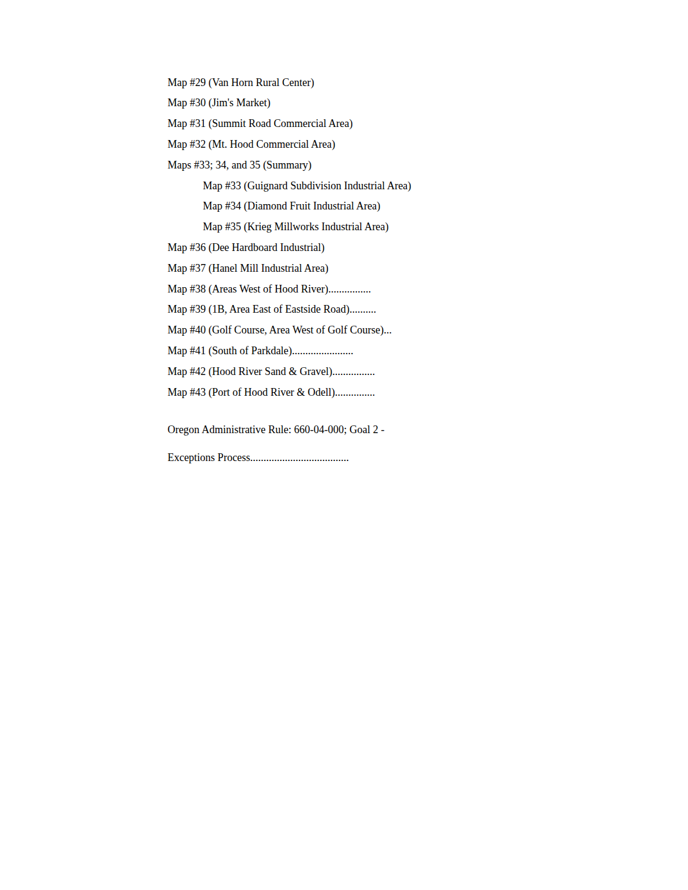Map #29 (Van Horn Rural Center)
Map #30 (Jim's Market)
Map #31 (Summit Road Commercial Area)
Map #32 (Mt. Hood Commercial Area)
Maps #33; 34, and 35 (Summary)
Map #33 (Guignard Subdivision Industrial Area)
Map #34 (Diamond Fruit Industrial Area)
Map #35 (Krieg Millworks Industrial Area)
Map #36 (Dee Hardboard Industrial)
Map #37 (Hanel Mill Industrial Area)
Map #38 (Areas West of Hood River)................
Map #39 (1B, Area East of Eastside Road)..........
Map #40 (Golf Course, Area West of Golf Course)...
Map #41 (South of Parkdale).......................
Map #42 (Hood River Sand & Gravel)................
Map #43 (Port of Hood River & Odell)...............
Oregon Administrative Rule: 660-04-000; Goal 2 -
Exceptions Process.....................................